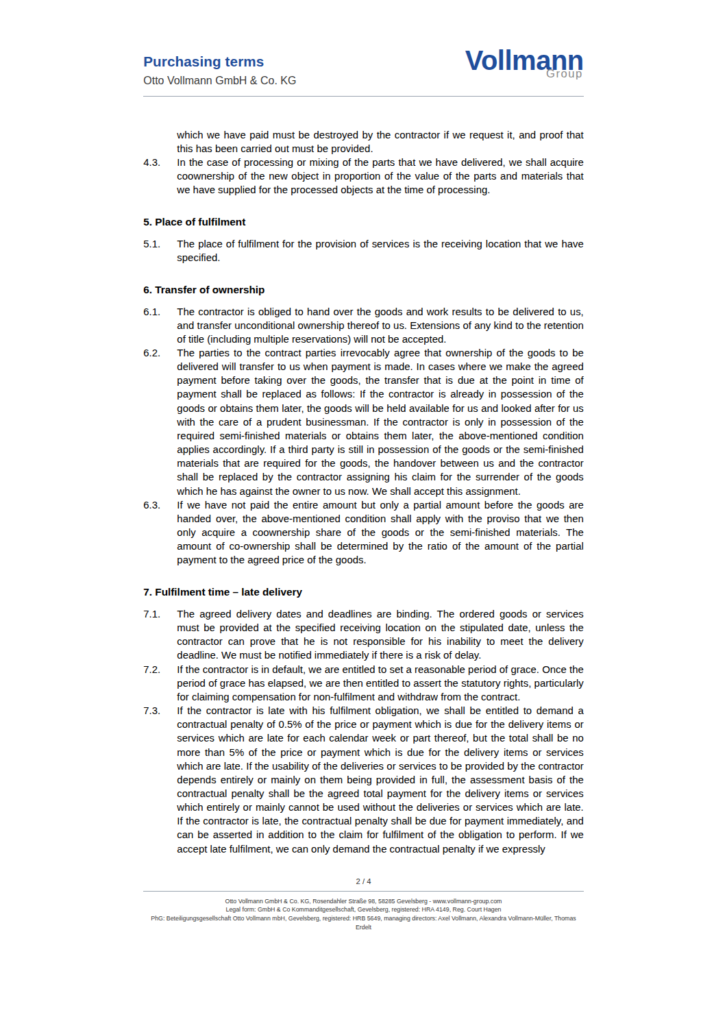Purchasing terms
Otto Vollmann GmbH & Co. KG
Vollmann
Group
which we have paid must be destroyed by the contractor if we request it, and proof that this has been carried out must be provided.
4.3. In the case of processing or mixing of the parts that we have delivered, we shall acquire coownership of the new object in proportion of the value of the parts and materials that we have supplied for the processed objects at the time of processing.
5. Place of fulfilment
5.1. The place of fulfilment for the provision of services is the receiving location that we have specified.
6. Transfer of ownership
6.1. The contractor is obliged to hand over the goods and work results to be delivered to us, and transfer unconditional ownership thereof to us. Extensions of any kind to the retention of title (including multiple reservations) will not be accepted.
6.2. The parties to the contract parties irrevocably agree that ownership of the goods to be delivered will transfer to us when payment is made. In cases where we make the agreed payment before taking over the goods, the transfer that is due at the point in time of payment shall be replaced as follows: If the contractor is already in possession of the goods or obtains them later, the goods will be held available for us and looked after for us with the care of a prudent businessman. If the contractor is only in possession of the required semi-finished materials or obtains them later, the above-mentioned condition applies accordingly. If a third party is still in possession of the goods or the semi-finished materials that are required for the goods, the handover between us and the contractor shall be replaced by the contractor assigning his claim for the surrender of the goods which he has against the owner to us now. We shall accept this assignment.
6.3. If we have not paid the entire amount but only a partial amount before the goods are handed over, the above-mentioned condition shall apply with the proviso that we then only acquire a coownership share of the goods or the semi-finished materials. The amount of co-ownership shall be determined by the ratio of the amount of the partial payment to the agreed price of the goods.
7. Fulfilment time – late delivery
7.1. The agreed delivery dates and deadlines are binding. The ordered goods or services must be provided at the specified receiving location on the stipulated date, unless the contractor can prove that he is not responsible for his inability to meet the delivery deadline. We must be notified immediately if there is a risk of delay.
7.2. If the contractor is in default, we are entitled to set a reasonable period of grace. Once the period of grace has elapsed, we are then entitled to assert the statutory rights, particularly for claiming compensation for non-fulfilment and withdraw from the contract.
7.3. If the contractor is late with his fulfilment obligation, we shall be entitled to demand a contractual penalty of 0.5% of the price or payment which is due for the delivery items or services which are late for each calendar week or part thereof, but the total shall be no more than 5% of the price or payment which is due for the delivery items or services which are late. If the usability of the deliveries or services to be provided by the contractor depends entirely or mainly on them being provided in full, the assessment basis of the contractual penalty shall be the agreed total payment for the delivery items or services which entirely or mainly cannot be used without the deliveries or services which are late. If the contractor is late, the contractual penalty shall be due for payment immediately, and can be asserted in addition to the claim for fulfilment of the obligation to perform. If we accept late fulfilment, we can only demand the contractual penalty if we expressly
2 / 4
Otto Vollmann GmbH & Co. KG, Rosendahler Straße 98, 58285 Gevelsberg - www.vollmann-group.com
Legal form: GmbH & Co Kommanditgesellschaft, Gevelsberg, registered: HRA 4149, Reg. Court Hagen
PhG: Beteiligungsgesellschaft Otto Vollmann mbH, Gevelsberg, registered: HRB 5649, managing directors: Axel Vollmann, Alexandra Vollmann-Müller, Thomas Erdelt